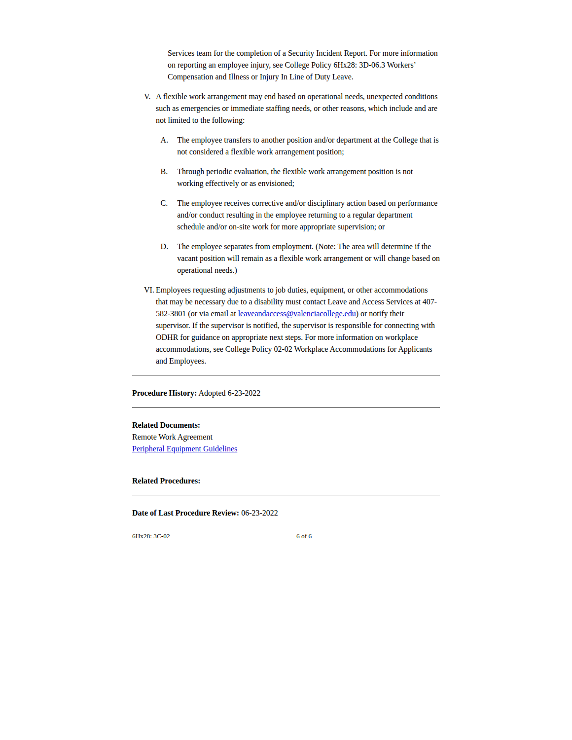Services team for the completion of a Security Incident Report. For more information on reporting an employee injury, see College Policy 6Hx28: 3D-06.3 Workers’ Compensation and Illness or Injury In Line of Duty Leave.
V.
A flexible work arrangement may end based on operational needs, unexpected conditions such as emergencies or immediate staffing needs, or other reasons, which include and are not limited to the following:
A.
The employee transfers to another position and/or department at the College that is not considered a flexible work arrangement position;
B.
Through periodic evaluation, the flexible work arrangement position is not working effectively or as envisioned;
C.
The employee receives corrective and/or disciplinary action based on performance and/or conduct resulting in the employee returning to a regular department schedule and/or on-site work for more appropriate supervision; or
D.
The employee separates from employment. (Note: The area will determine if the vacant position will remain as a flexible work arrangement or will change based on operational needs.)
VI.
Employees requesting adjustments to job duties, equipment, or other accommodations that may be necessary due to a disability must contact Leave and Access Services at 407-582-3801 (or via email at leaveandaccess@valenciacollege.edu) or notify their supervisor. If the supervisor is notified, the supervisor is responsible for connecting with ODHR for guidance on appropriate next steps. For more information on workplace accommodations, see College Policy 02-02 Workplace Accommodations for Applicants and Employees.
Procedure History: Adopted 6-23-2022
Related Documents:
Remote Work Agreement
Peripheral Equipment Guidelines
Related Procedures:
Date of Last Procedure Review: 06-23-2022
6Hx28: 3C-02
6 of 6